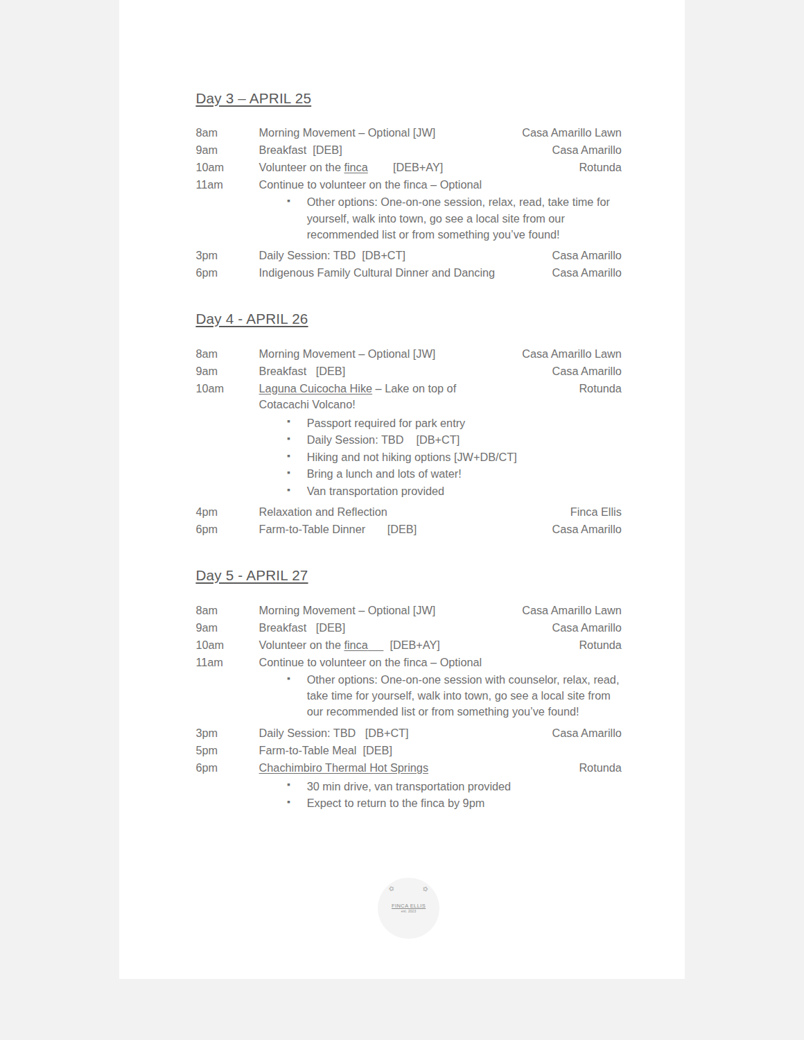Day 3 – APRIL 25
| 8am | Morning Movement – Optional [JW] | Casa Amarillo Lawn |
| 9am | Breakfast [DEB] | Casa Amarillo |
| 10am | Volunteer on the finca [DEB+AY] | Rotunda |
| 11am | Continue to volunteer on the finca – Optional Other options: One-on-one session, relax, read, take time for yourself, walk into town, go see a local site from our recommended list or from something you’ve found! |
| 3pm | Daily Session: TBD [DB+CT] | Casa Amarillo |
| 6pm | Indigenous Family Cultural Dinner and Dancing | Casa Amarillo |
Day 4 - APRIL 26
| 8am | Morning Movement – Optional [JW] | Casa Amarillo Lawn |
| 9am | Breakfast [DEB] | Casa Amarillo |
| 10am | Laguna Cuicocha Hike – Lake on top of Cotacachi Volcano! | Rotunda |
| | Passport required for park entry Daily Session: TBD [DB+CT] Hiking and not hiking options [JW+DB/CT] Bring a lunch and lots of water! Van transportation provided |
| 4pm | Relaxation and Reflection | Finca Ellis |
| 6pm | Farm-to-Table Dinner [DEB] | Casa Amarillo |
Day 5 - APRIL 27
| 8am | Morning Movement – Optional [JW] | Casa Amarillo Lawn |
| 9am | Breakfast [DEB] | Casa Amarillo |
| 10am | Volunteer on the finca [DEB+AY] | Rotunda |
| 11am | Continue to volunteer on the finca – Optional Other options: One-on-one session with counselor, relax, read, take time for yourself, walk into town, go see a local site from our recommended list or from something you’ve found! |
| 3pm | Daily Session: TBD [DB+CT] | Casa Amarillo |
| 5pm | Farm-to-Table Meal [DEB] | |
| 6pm | Chachimbiro Thermal Hot Springs | Rotunda |
| | 30 min drive, van transportation provided Expect to return to the finca by 9pm |
✿ ✿ FINCA ELLIS est. 2023